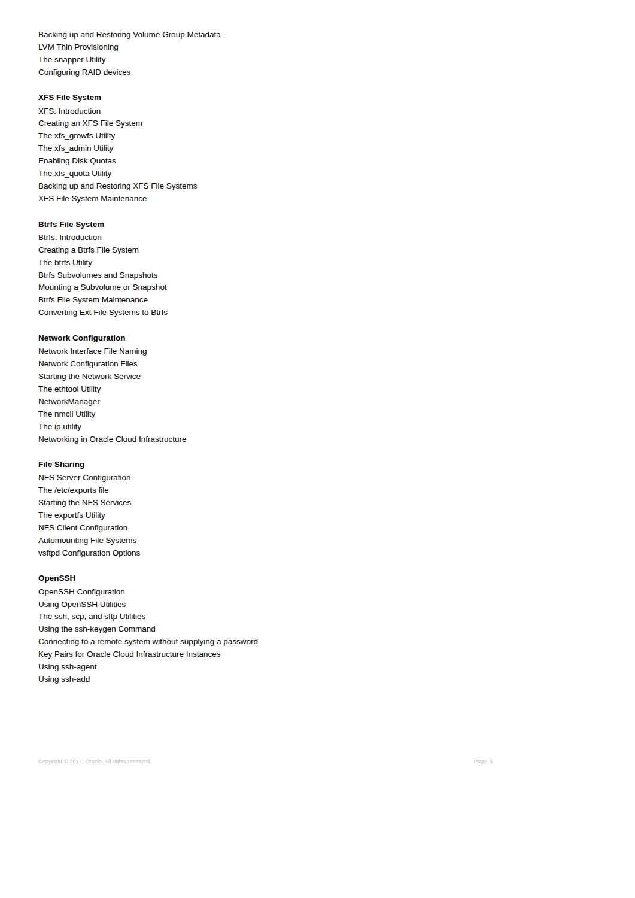Backing up and Restoring Volume Group Metadata
LVM Thin Provisioning
The snapper Utility
Configuring RAID devices
XFS File System
XFS: Introduction
Creating an XFS File System
The xfs_growfs Utility
The xfs_admin Utility
Enabling Disk Quotas
The xfs_quota Utility
Backing up and Restoring XFS File Systems
XFS File System Maintenance
Btrfs File System
Btrfs: Introduction
Creating a Btrfs File System
The btrfs Utility
Btrfs Subvolumes and Snapshots
Mounting a Subvolume or Snapshot
Btrfs File System Maintenance
Converting Ext File Systems to Btrfs
Network Configuration
Network Interface File Naming
Network Configuration Files
Starting the Network Service
The ethtool Utility
NetworkManager
The nmcli Utility
The ip utility
Networking in Oracle Cloud Infrastructure
File Sharing
NFS Server Configuration
The /etc/exports file
Starting the NFS Services
The exportfs Utility
NFS Client Configuration
Automounting File Systems
vsftpd Configuration Options
OpenSSH
OpenSSH Configuration
Using OpenSSH Utilities
The ssh, scp, and sftp Utilities
Using the ssh-keygen Command
Connecting to a remote system without supplying a password
Key Pairs for Oracle Cloud Infrastructure Instances
Using ssh-agent
Using ssh-add
Copyright © 2017, Oracle. All rights reserved. Page 5